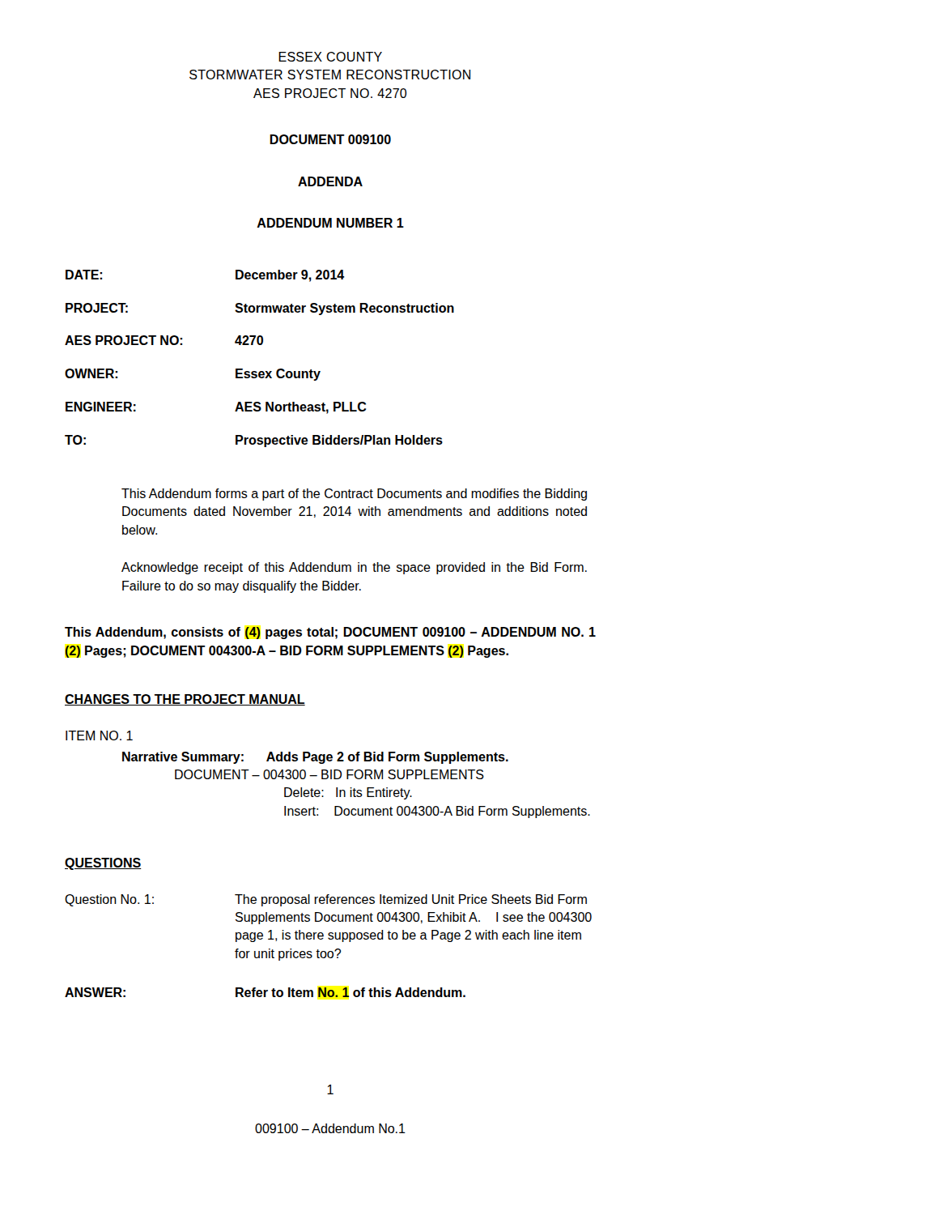ESSEX COUNTY
STORMWATER SYSTEM RECONSTRUCTION
AES PROJECT NO. 4270
DOCUMENT 009100
ADDENDA
ADDENDUM NUMBER 1
| DATE: | December 9, 2014 |
| PROJECT: | Stormwater System Reconstruction |
| AES PROJECT NO: | 4270 |
| OWNER: | Essex County |
| ENGINEER: | AES Northeast, PLLC |
| TO: | Prospective Bidders/Plan Holders |
This Addendum forms a part of the Contract Documents and modifies the Bidding Documents dated November 21, 2014 with amendments and additions noted below.
Acknowledge receipt of this Addendum in the space provided in the Bid Form. Failure to do so may disqualify the Bidder.
This Addendum, consists of (4) pages total; DOCUMENT 009100 – ADDENDUM NO. 1 (2) Pages; DOCUMENT 004300-A – BID FORM SUPPLEMENTS (2) Pages.
CHANGES TO THE PROJECT MANUAL
ITEM NO. 1
Narrative Summary: Adds Page 2 of Bid Form Supplements.
DOCUMENT – 004300 – BID FORM SUPPLEMENTS
Delete: In its Entirety.
Insert: Document 004300-A Bid Form Supplements.
QUESTIONS
| Question No. 1: | The proposal references Itemized Unit Price Sheets Bid Form Supplements Document 004300, Exhibit A. I see the 004300 page 1, is there supposed to be a Page 2 with each line item for unit prices too? |
| ANSWER: | Refer to Item No. 1 of this Addendum. |
1
009100 – Addendum No.1